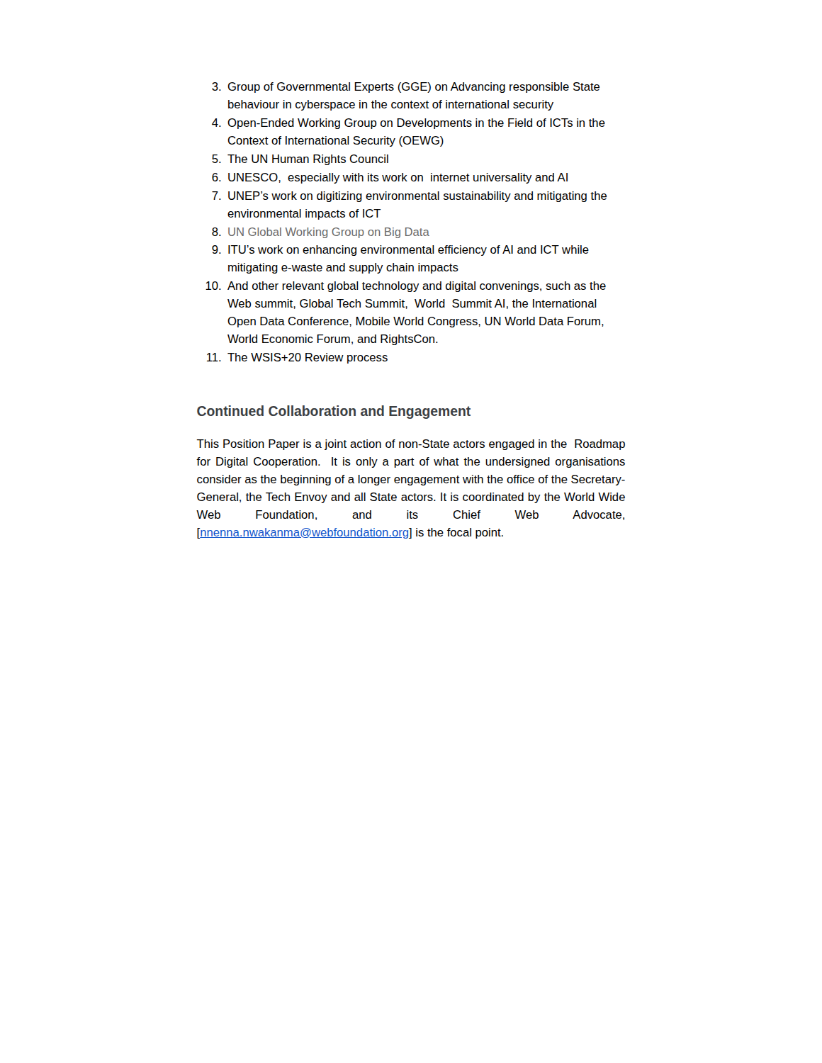3. Group of Governmental Experts (GGE) on Advancing responsible State behaviour in cyberspace in the context of international security
4. Open-Ended Working Group on Developments in the Field of ICTs in the Context of International Security (OEWG)
5. The UN Human Rights Council
6. UNESCO, especially with its work on internet universality and AI
7. UNEP’s work on digitizing environmental sustainability and mitigating the environmental impacts of ICT
8. UN Global Working Group on Big Data
9. ITU’s work on enhancing environmental efficiency of AI and ICT while mitigating e-waste and supply chain impacts
10. And other relevant global technology and digital convenings, such as the Web summit, Global Tech Summit, World Summit AI, the International Open Data Conference, Mobile World Congress, UN World Data Forum, World Economic Forum, and RightsCon.
11. The WSIS+20 Review process
Continued Collaboration and Engagement
This Position Paper is a joint action of non-State actors engaged in the Roadmap for Digital Cooperation. It is only a part of what the undersigned organisations consider as the beginning of a longer engagement with the office of the Secretary-General, the Tech Envoy and all State actors. It is coordinated by the World Wide Web Foundation, and its Chief Web Advocate, [nnenna.nwakanma@webfoundation.org] is the focal point.